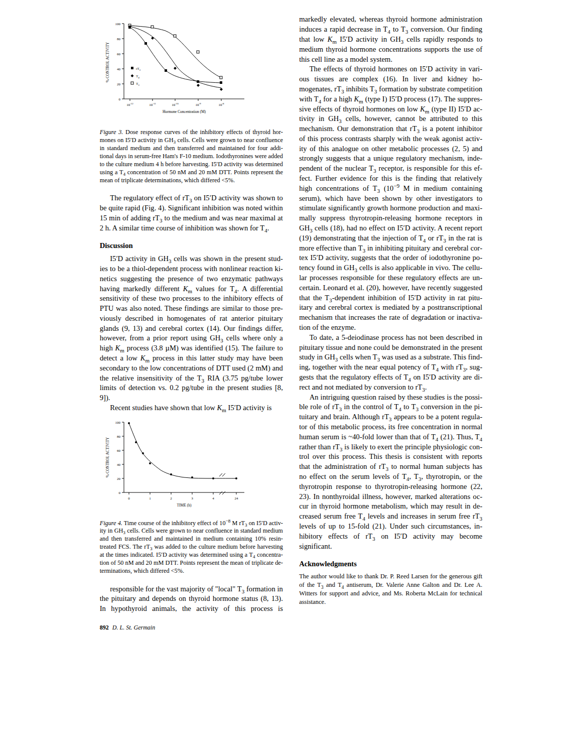100 80 60 40 20 0 % CONTROL ACTIVITY 10-12 10-11 10-10 10-9 10-8 Hormone Concentration (M) rT3 T4 T3
Figure 3. Dose response curves of the inhibitory effects of thyroid hormones on I5′D activity in GH3 cells. Cells were grown to near confluence in standard medium and then transferred and maintained for four additional days in serum-free Ham's F-10 medium. Iodothyronines were added to the culture medium 4 h before harvesting. I5′D activity was determined using a T4 concentration of 50 nM and 20 mM DTT. Points represent the mean of triplicate determinations, which differed <5%.
The regulatory effect of rT3 on I5′D activity was shown to be quite rapid (Fig. 4). Significant inhibition was noted within 15 min of adding rT3 to the medium and was near maximal at 2 h. A similar time course of inhibition was shown for T4.
Discussion
I5′D activity in GH3 cells was shown in the present studies to be a thiol-dependent process with nonlinear reaction kinetics suggesting the presence of two enzymatic pathways having markedly different Km values for T4. A differential sensitivity of these two processes to the inhibitory effects of PTU was also noted. These findings are similar to those previously described in homogenates of rat anterior pituitary glands (9, 13) and cerebral cortex (14). Our findings differ, however, from a prior report using GH3 cells where only a high Km process (3.8 µM) was identified (15). The failure to detect a low Km process in this latter study may have been secondary to the low concentrations of DTT used (2 mM) and the relative insensitivity of the T3 RIA (3.75 pg/tube lower limits of detection vs. 0.2 pg/tube in the present studies [8, 9]).
Recent studies have shown that low Km I5′D activity is
100 80 60 40 20 0 % CONTROL ACTIVITY 0 1 2 3 4 24 TIME (h)
Figure 4. Time course of the inhibitory effect of 10−8 M rT3 on I5′D activity in GH3 cells. Cells were grown to near confluence in standard medium and then transferred and maintained in medium containing 10% resin-treated FCS. The rT3 was added to the culture medium before harvesting at the times indicated. I5′D activity was determined using a T4 concentration of 50 nM and 20 mM DTT. Points represent the mean of triplicate determinations, which differed <5%.
responsible for the vast majority of "local" T3 formation in the pituitary and depends on thyroid hormone status (8, 13). In hypothyroid animals, the activity of this process is markedly elevated, whereas thyroid hormone administration induces a rapid decrease in T4 to T3 conversion. Our finding that low Km I5′D activity in GH3 cells rapidly responds to medium thyroid hormone concentrations supports the use of this cell line as a model system.
The effects of thyroid hormones on I5′D activity in various tissues are complex (16). In liver and kidney homogenates, rT3 inhibits T3 formation by substrate competition with T4 for a high Km (type I) I5′D process (17). The suppressive effects of thyroid hormones on low Km (type II) I5′D activity in GH3 cells, however, cannot be attributed to this mechanism. Our demonstration that rT3 is a potent inhibitor of this process contrasts sharply with the weak agonist activity of this analogue on other metabolic processes (2, 5) and strongly suggests that a unique regulatory mechanism, independent of the nuclear T3 receptor, is responsible for this effect. Further evidence for this is the finding that relatively high concentrations of T3 (10−9 M in medium containing serum), which have been shown by other investigators to stimulate significantly growth hormone production and maximally suppress thyrotropin-releasing hormone receptors in GH3 cells (18), had no effect on I5′D activity. A recent report (19) demonstrating that the injection of T4 or rT3 in the rat is more effective than T3 in inhibiting pituitary and cerebral cortex I5′D activity, suggests that the order of iodothyronine potency found in GH3 cells is also applicable in vivo. The cellular processes responsible for these regulatory effects are uncertain. Leonard et al. (20), however, have recently suggested that the T3-dependent inhibition of I5′D activity in rat pituitary and cerebral cortex is mediated by a posttranscriptional mechanism that increases the rate of degradation or inactivation of the enzyme.
To date, a 5-deiodinase process has not been described in pituitary tissue and none could be demonstrated in the present study in GH3 cells when T3 was used as a substrate. This finding, together with the near equal potency of T4 with rT3, suggests that the regulatory effects of T4 on I5′D activity are direct and not mediated by conversion to rT3.
An intriguing question raised by these studies is the possible role of rT3 in the control of T4 to T3 conversion in the pituitary and brain. Although rT3 appears to be a potent regulator of this metabolic process, its free concentration in normal human serum is ~40-fold lower than that of T4 (21). Thus, T4 rather than rT3 is likely to exert the principle physiologic control over this process. This thesis is consistent with reports that the administration of rT3 to normal human subjects has no effect on the serum levels of T4, T3, thyrotropin, or the thyrotropin response to thyrotropin-releasing hormone (22, 23). In nonthyroidal illness, however, marked alterations occur in thyroid hormone metabolism, which may result in decreased serum free T4 levels and increases in serum free rT3 levels of up to 15-fold (21). Under such circumstances, inhibitory effects of rT3 on I5′D activity may become significant.
Acknowledgments
The author would like to thank Dr. P. Reed Larsen for the generous gift of the T3 and T4 antiserum, Dr. Valerie Anne Galton and Dr. Lee A. Witters for support and advice, and Ms. Roberta McLain for technical assistance.
892 D. L. St. Germain